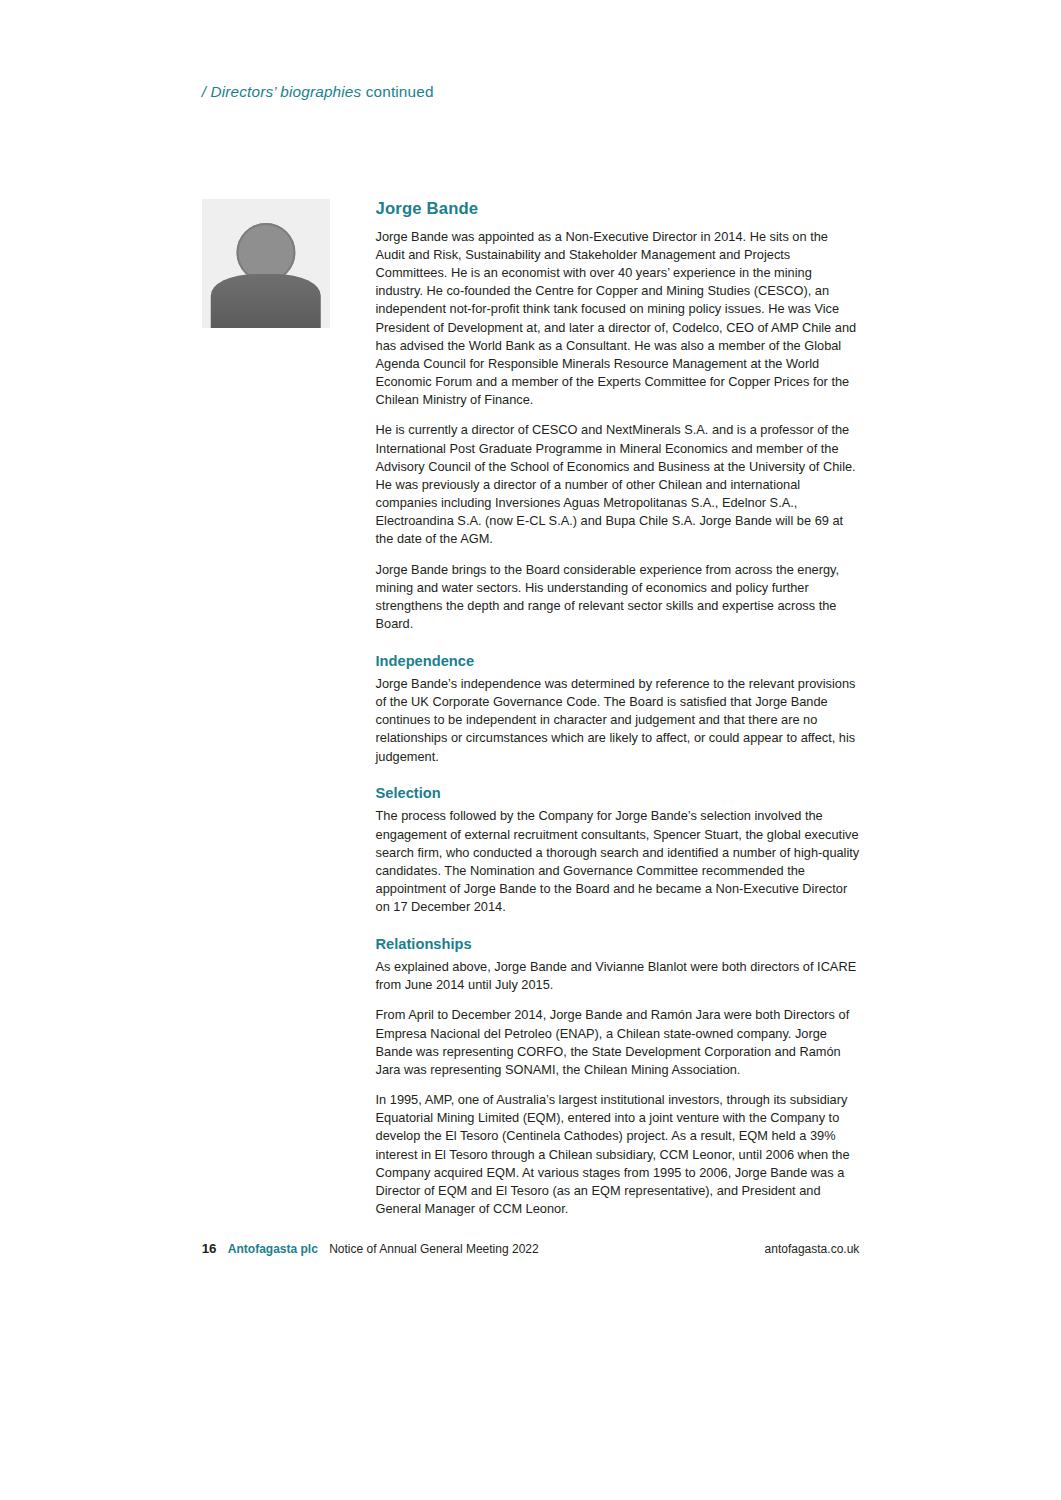/ Directors’ biographies continued
Jorge Bande
Jorge Bande was appointed as a Non-Executive Director in 2014. He sits on the Audit and Risk, Sustainability and Stakeholder Management and Projects Committees. He is an economist with over 40 years’ experience in the mining industry. He co-founded the Centre for Copper and Mining Studies (CESCO), an independent not-for-profit think tank focused on mining policy issues. He was Vice President of Development at, and later a director of, Codelco, CEO of AMP Chile and has advised the World Bank as a Consultant. He was also a member of the Global Agenda Council for Responsible Minerals Resource Management at the World Economic Forum and a member of the Experts Committee for Copper Prices for the Chilean Ministry of Finance.
He is currently a director of CESCO and NextMinerals S.A. and is a professor of the International Post Graduate Programme in Mineral Economics and member of the Advisory Council of the School of Economics and Business at the University of Chile. He was previously a director of a number of other Chilean and international companies including Inversiones Aguas Metropolitanas S.A., Edelnor S.A., Electroandina S.A. (now E-CL S.A.) and Bupa Chile S.A. Jorge Bande will be 69 at the date of the AGM.
Jorge Bande brings to the Board considerable experience from across the energy, mining and water sectors. His understanding of economics and policy further strengthens the depth and range of relevant sector skills and expertise across the Board.
Independence
Jorge Bande’s independence was determined by reference to the relevant provisions of the UK Corporate Governance Code. The Board is satisfied that Jorge Bande continues to be independent in character and judgement and that there are no relationships or circumstances which are likely to affect, or could appear to affect, his judgement.
Selection
The process followed by the Company for Jorge Bande’s selection involved the engagement of external recruitment consultants, Spencer Stuart, the global executive search firm, who conducted a thorough search and identified a number of high-quality candidates. The Nomination and Governance Committee recommended the appointment of Jorge Bande to the Board and he became a Non-Executive Director on 17 December 2014.
Relationships
As explained above, Jorge Bande and Vivianne Blanlot were both directors of ICARE from June 2014 until July 2015.
From April to December 2014, Jorge Bande and Ramón Jara were both Directors of Empresa Nacional del Petroleo (ENAP), a Chilean state-owned company. Jorge Bande was representing CORFO, the State Development Corporation and Ramón Jara was representing SONAMI, the Chilean Mining Association.
In 1995, AMP, one of Australia’s largest institutional investors, through its subsidiary Equatorial Mining Limited (EQM), entered into a joint venture with the Company to develop the El Tesoro (Centinela Cathodes) project. As a result, EQM held a 39% interest in El Tesoro through a Chilean subsidiary, CCM Leonor, until 2006 when the Company acquired EQM. At various stages from 1995 to 2006, Jorge Bande was a Director of EQM and El Tesoro (as an EQM representative), and President and General Manager of CCM Leonor.
16 Antofagasta plc Notice of Annual General Meeting 2022 antofagasta.co.uk